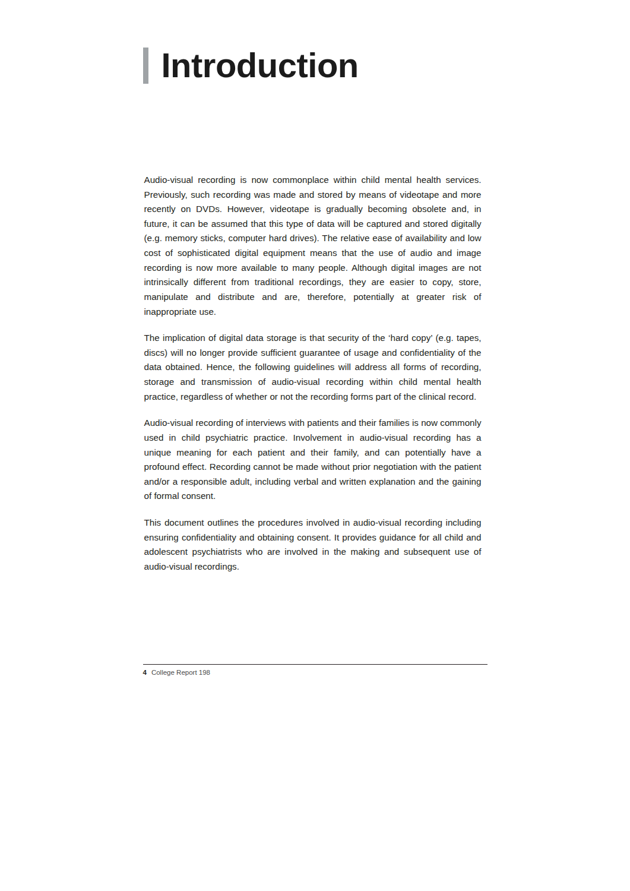Introduction
Audio-visual recording is now commonplace within child mental health services. Previously, such recording was made and stored by means of videotape and more recently on DVDs. However, videotape is gradually becoming obsolete and, in future, it can be assumed that this type of data will be captured and stored digitally (e.g. memory sticks, computer hard drives). The relative ease of availability and low cost of sophisticated digital equipment means that the use of audio and image recording is now more available to many people. Although digital images are not intrinsically different from traditional recordings, they are easier to copy, store, manipulate and distribute and are, therefore, potentially at greater risk of inappropriate use.
The implication of digital data storage is that security of the ‘hard copy’ (e.g. tapes, discs) will no longer provide sufficient guarantee of usage and confidentiality of the data obtained. Hence, the following guidelines will address all forms of recording, storage and transmission of audio-visual recording within child mental health practice, regardless of whether or not the recording forms part of the clinical record.
Audio-visual recording of interviews with patients and their families is now commonly used in child psychiatric practice. Involvement in audio-visual recording has a unique meaning for each patient and their family, and can potentially have a profound effect. Recording cannot be made without prior negotiation with the patient and/or a responsible adult, including verbal and written explanation and the gaining of formal consent.
This document outlines the procedures involved in audio-visual recording including ensuring confidentiality and obtaining consent. It provides guidance for all child and adolescent psychiatrists who are involved in the making and subsequent use of audio-visual recordings.
4 College Report 198